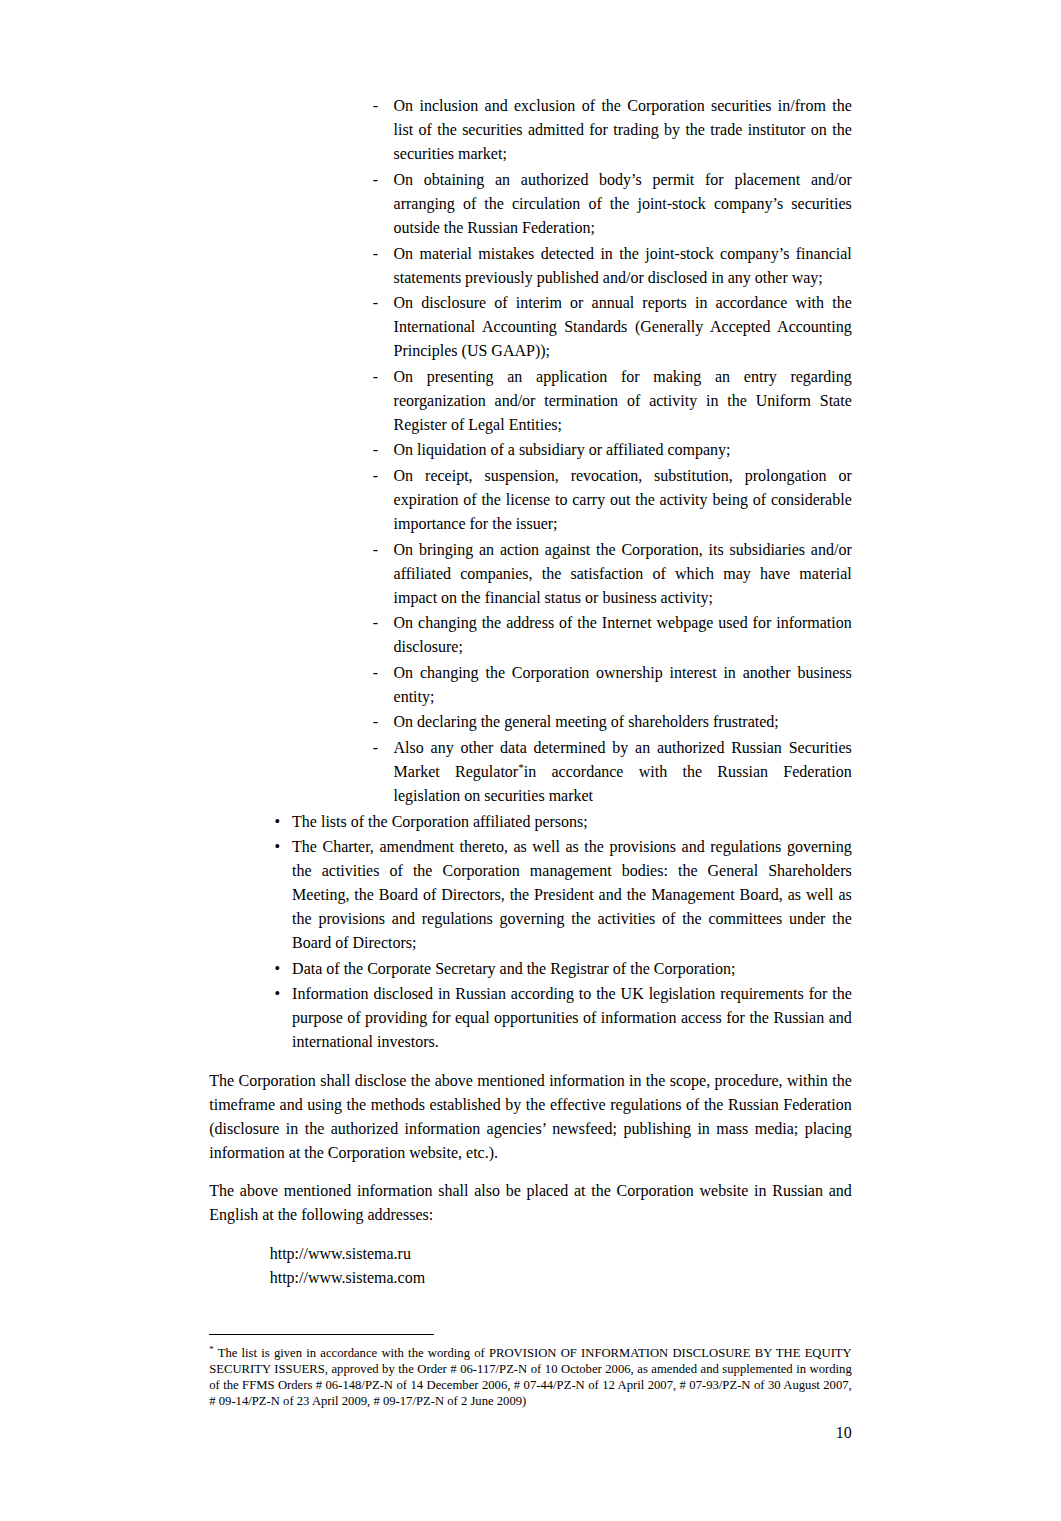On inclusion and exclusion of the Corporation securities in/from the list of the securities admitted for trading by the trade institutor on the securities market;
On obtaining an authorized body’s permit for placement and/or arranging of the circulation of the joint-stock company’s securities outside the Russian Federation;
On material mistakes detected in the joint-stock company’s financial statements previously published and/or disclosed in any other way;
On disclosure of interim or annual reports in accordance with the International Accounting Standards (Generally Accepted Accounting Principles (US GAAP));
On presenting an application for making an entry regarding reorganization and/or termination of activity in the Uniform State Register of Legal Entities;
On liquidation of a subsidiary or affiliated company;
On receipt, suspension, revocation, substitution, prolongation or expiration of the license to carry out the activity being of considerable importance for the issuer;
On bringing an action against the Corporation, its subsidiaries and/or affiliated companies, the satisfaction of which may have material impact on the financial status or business activity;
On changing the address of the Internet webpage used for information disclosure;
On changing the Corporation ownership interest in another business entity;
On declaring the general meeting of shareholders frustrated;
Also any other data determined by an authorized Russian Securities Market Regulator*in accordance with the Russian Federation legislation on securities market
The lists of the Corporation affiliated persons;
The Charter, amendment thereto, as well as the provisions and regulations governing the activities of the Corporation management bodies: the General Shareholders Meeting, the Board of Directors, the President and the Management Board, as well as the provisions and regulations governing the activities of the committees under the Board of Directors;
Data of the Corporate Secretary and the Registrar of the Corporation;
Information disclosed in Russian according to the UK legislation requirements for the purpose of providing for equal opportunities of information access for the Russian and international investors.
The Corporation shall disclose the above mentioned information in the scope, procedure, within the timeframe and using the methods established by the effective regulations of the Russian Federation (disclosure in the authorized information agencies’ newsfeed; publishing in mass media; placing information at the Corporation website, etc.).
The above mentioned information shall also be placed at the Corporation website in Russian and English at the following addresses:
http://www.sistema.ru
http://www.sistema.com
* The list is given in accordance with the wording of PROVISION OF INFORMATION DISCLOSURE BY THE EQUITY SECURITY ISSUERS, approved by the Order # 06-117/PZ-N of 10 October 2006, as amended and supplemented in wording of the FFMS Orders # 06-148/PZ-N of 14 December 2006, # 07-44/PZ-N of 12 April 2007, # 07-93/PZ-N of 30 August 2007, # 09-14/PZ-N of 23 April 2009, # 09-17/PZ-N of 2 June 2009)
10